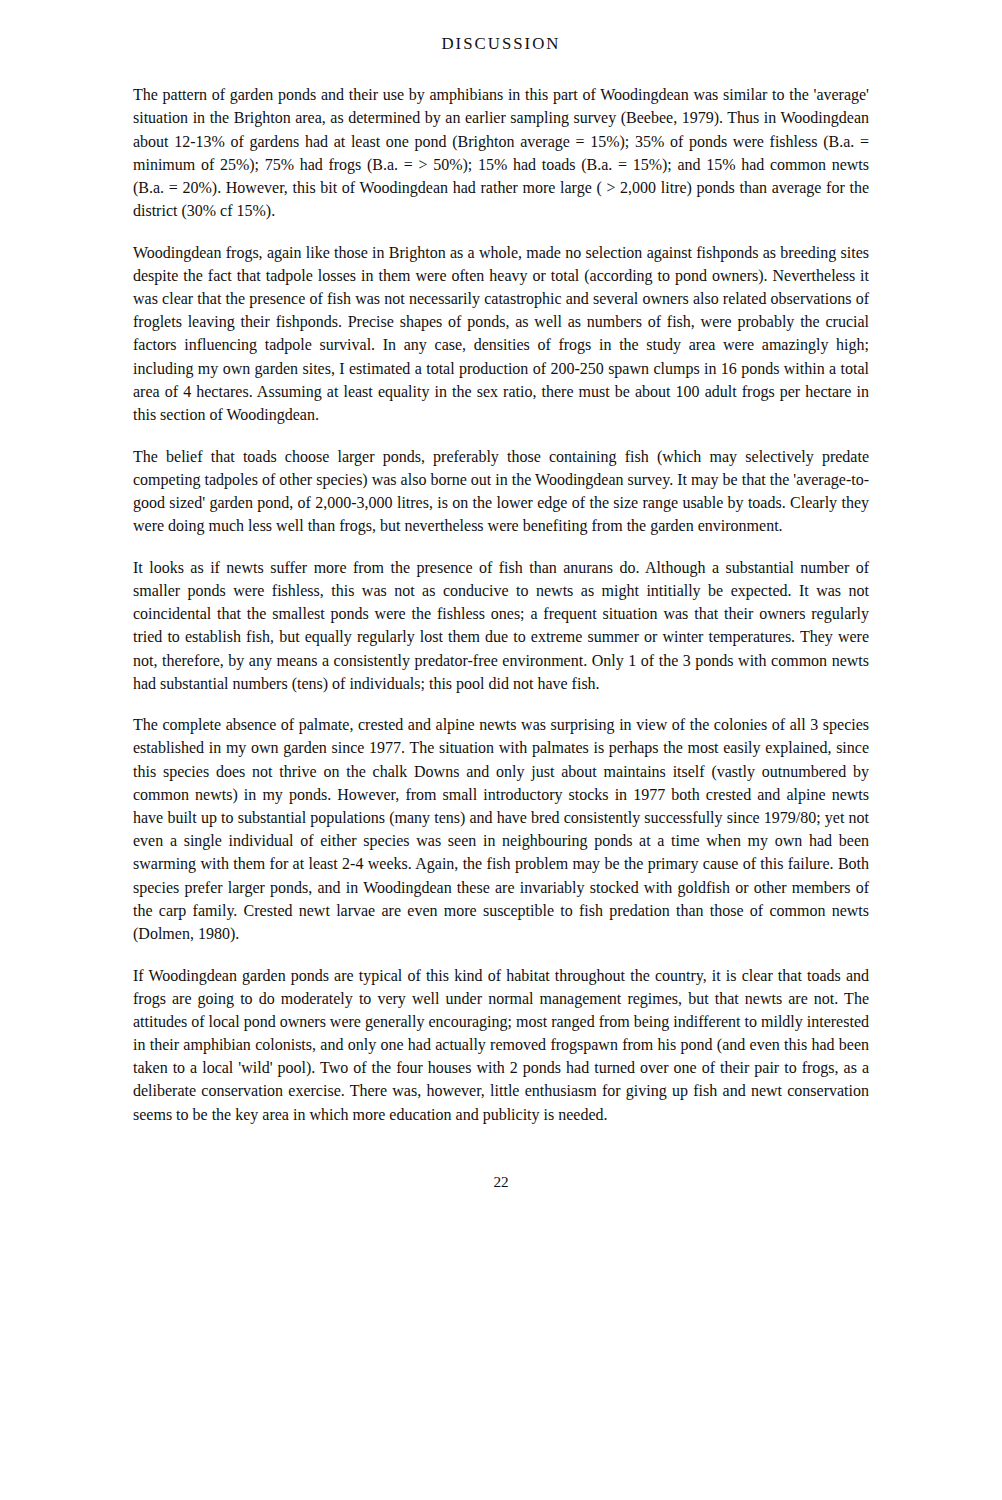DISCUSSION
The pattern of garden ponds and their use by amphibians in this part of Woodingdean was similar to the 'average' situation in the Brighton area, as determined by an earlier sampling survey (Beebee, 1979). Thus in Woodingdean about 12-13% of gardens had at least one pond (Brighton average = 15%); 35% of ponds were fishless (B.a. = minimum of 25%); 75% had frogs (B.a. = > 50%); 15% had toads (B.a. = 15%); and 15% had common newts (B.a. = 20%). However, this bit of Woodingdean had rather more large ( > 2,000 litre) ponds than average for the district (30% cf 15%).
Woodingdean frogs, again like those in Brighton as a whole, made no selection against fishponds as breeding sites despite the fact that tadpole losses in them were often heavy or total (according to pond owners). Nevertheless it was clear that the presence of fish was not necessarily catastrophic and several owners also related observations of froglets leaving their fishponds. Precise shapes of ponds, as well as numbers of fish, were probably the crucial factors influencing tadpole survival. In any case, densities of frogs in the study area were amazingly high; including my own garden sites, I estimated a total production of 200-250 spawn clumps in 16 ponds within a total area of 4 hectares. Assuming at least equality in the sex ratio, there must be about 100 adult frogs per hectare in this section of Woodingdean.
The belief that toads choose larger ponds, preferably those containing fish (which may selectively predate competing tadpoles of other species) was also borne out in the Woodingdean survey. It may be that the 'average-to-good sized' garden pond, of 2,000-3,000 litres, is on the lower edge of the size range usable by toads. Clearly they were doing much less well than frogs, but nevertheless were benefiting from the garden environment.
It looks as if newts suffer more from the presence of fish than anurans do. Although a substantial number of smaller ponds were fishless, this was not as conducive to newts as might intitially be expected. It was not coincidental that the smallest ponds were the fishless ones; a frequent situation was that their owners regularly tried to establish fish, but equally regularly lost them due to extreme summer or winter temperatures. They were not, therefore, by any means a consistently predator-free environment. Only 1 of the 3 ponds with common newts had substantial numbers (tens) of individuals; this pool did not have fish.
The complete absence of palmate, crested and alpine newts was surprising in view of the colonies of all 3 species established in my own garden since 1977. The situation with palmates is perhaps the most easily explained, since this species does not thrive on the chalk Downs and only just about maintains itself (vastly outnumbered by common newts) in my ponds. However, from small introductory stocks in 1977 both crested and alpine newts have built up to substantial populations (many tens) and have bred consistently successfully since 1979/80; yet not even a single individual of either species was seen in neighbouring ponds at a time when my own had been swarming with them for at least 2-4 weeks. Again, the fish problem may be the primary cause of this failure. Both species prefer larger ponds, and in Woodingdean these are invariably stocked with goldfish or other members of the carp family. Crested newt larvae are even more susceptible to fish predation than those of common newts (Dolmen, 1980).
If Woodingdean garden ponds are typical of this kind of habitat throughout the country, it is clear that toads and frogs are going to do moderately to very well under normal management regimes, but that newts are not. The attitudes of local pond owners were generally encouraging; most ranged from being indifferent to mildly interested in their amphibian colonists, and only one had actually removed frogspawn from his pond (and even this had been taken to a local 'wild' pool). Two of the four houses with 2 ponds had turned over one of their pair to frogs, as a deliberate conservation exercise. There was, however, little enthusiasm for giving up fish and newt conservation seems to be the key area in which more education and publicity is needed.
22